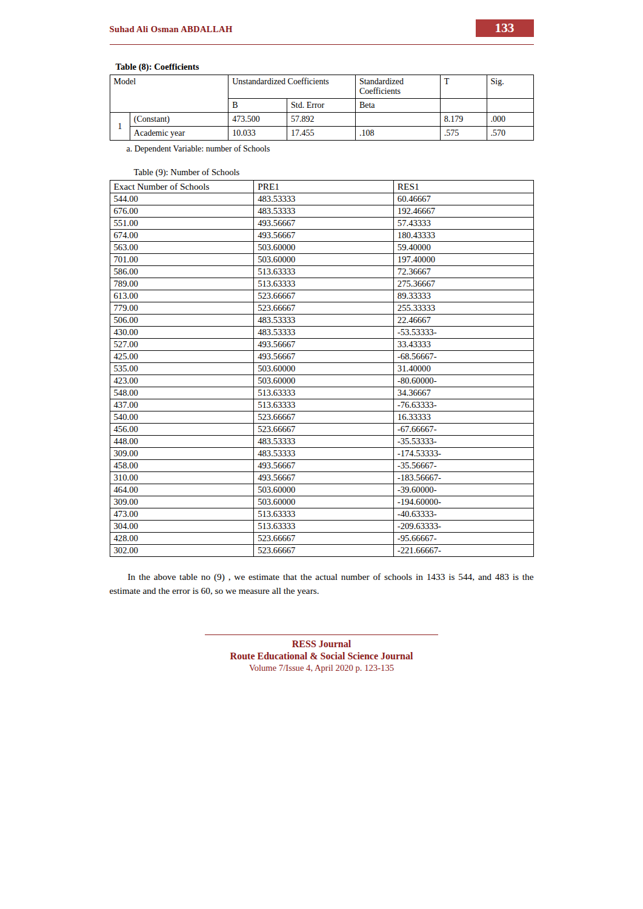Suhad Ali Osman ABDALLAH
133
Table (8): Coefficients
| Model | Unstandardized Coefficients | Standardized Coefficients | T | Sig. |
| --- | --- | --- | --- | --- |
| B | Std. Error | Beta | | |
| 1 | (Constant) | 473.500 | 57.892 | | 8.179 | .000 |
| Academic year | 10.033 | 17.455 | .108 | .575 | .570 |
a. Dependent Variable: number of Schools
Table (9): Number of Schools
| Exact Number of Schools | PRE1 | RES1 |
| --- | --- | --- |
| 544.00 | 483.53333 | 60.46667 |
| 676.00 | 483.53333 | 192.46667 |
| 551.00 | 493.56667 | 57.43333 |
| 674.00 | 493.56667 | 180.43333 |
| 563.00 | 503.60000 | 59.40000 |
| 701.00 | 503.60000 | 197.40000 |
| 586.00 | 513.63333 | 72.36667 |
| 789.00 | 513.63333 | 275.36667 |
| 613.00 | 523.66667 | 89.33333 |
| 779.00 | 523.66667 | 255.33333 |
| 506.00 | 483.53333 | 22.46667 |
| 430.00 | 483.53333 | -53.53333- |
| 527.00 | 493.56667 | 33.43333 |
| 425.00 | 493.56667 | -68.56667- |
| 535.00 | 503.60000 | 31.40000 |
| 423.00 | 503.60000 | -80.60000- |
| 548.00 | 513.63333 | 34.36667 |
| 437.00 | 513.63333 | -76.63333- |
| 540.00 | 523.66667 | 16.33333 |
| 456.00 | 523.66667 | -67.66667- |
| 448.00 | 483.53333 | -35.53333- |
| 309.00 | 483.53333 | -174.53333- |
| 458.00 | 493.56667 | -35.56667- |
| 310.00 | 493.56667 | -183.56667- |
| 464.00 | 503.60000 | -39.60000- |
| 309.00 | 503.60000 | -194.60000- |
| 473.00 | 513.63333 | -40.63333- |
| 304.00 | 513.63333 | -209.63333- |
| 428.00 | 523.66667 | -95.66667- |
| 302.00 | 523.66667 | -221.66667- |
In the above table no (9) , we estimate that the actual number of schools in 1433 is 544, and 483 is the estimate and the error is 60, so we measure all the years.
RESS Journal
Route Educational & Social Science Journal
Volume 7/Issue 4, April 2020 p. 123-135